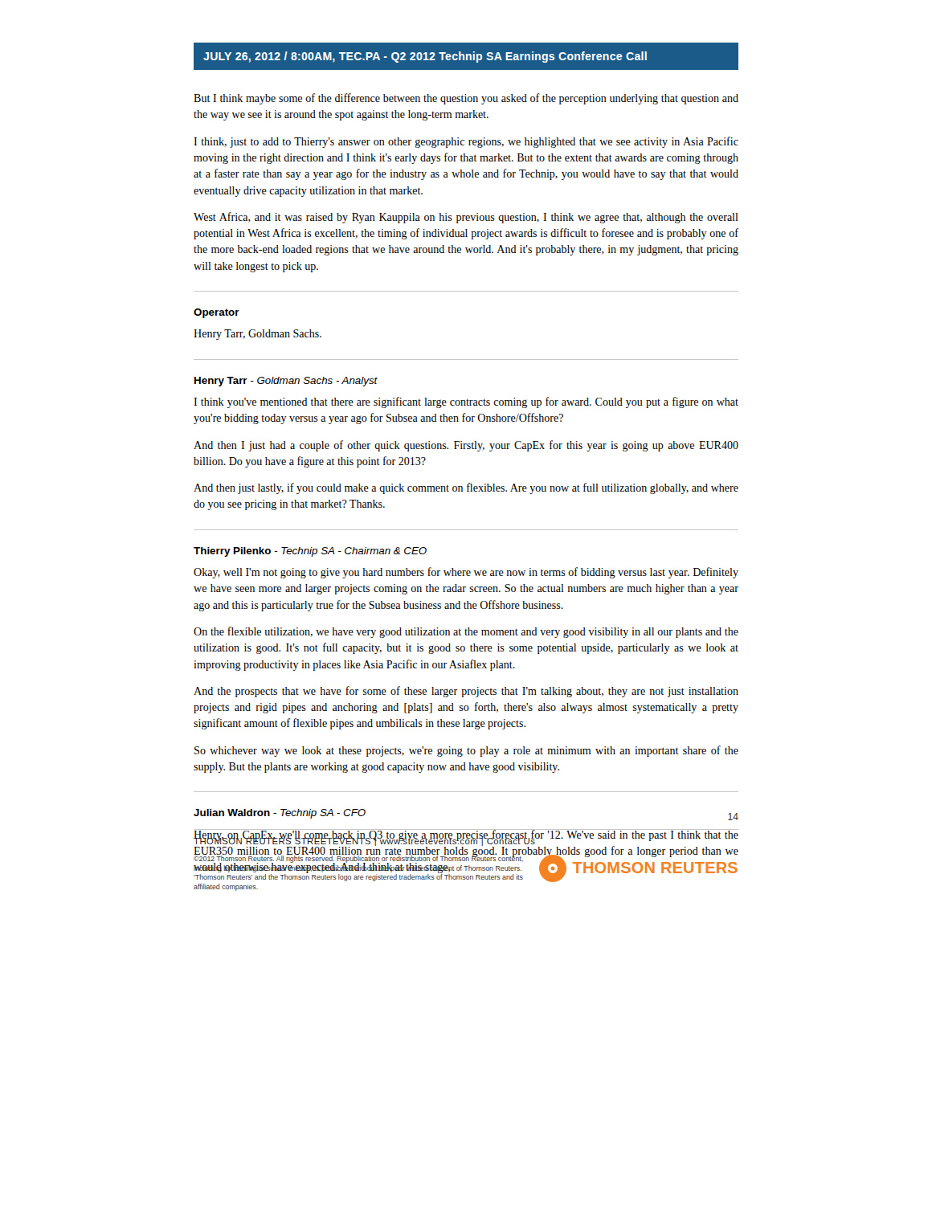JULY 26, 2012 / 8:00AM, TEC.PA - Q2 2012 Technip SA Earnings Conference Call
But I think maybe some of the difference between the question you asked of the perception underlying that question and the way we see it is around the spot against the long-term market.
I think, just to add to Thierry's answer on other geographic regions, we highlighted that we see activity in Asia Pacific moving in the right direction and I think it's early days for that market. But to the extent that awards are coming through at a faster rate than say a year ago for the industry as a whole and for Technip, you would have to say that that would eventually drive capacity utilization in that market.
West Africa, and it was raised by Ryan Kauppila on his previous question, I think we agree that, although the overall potential in West Africa is excellent, the timing of individual project awards is difficult to foresee and is probably one of the more back-end loaded regions that we have around the world. And it's probably there, in my judgment, that pricing will take longest to pick up.
Operator
Henry Tarr, Goldman Sachs.
Henry Tarr - Goldman Sachs - Analyst
I think you've mentioned that there are significant large contracts coming up for award. Could you put a figure on what you're bidding today versus a year ago for Subsea and then for Onshore/Offshore?
And then I just had a couple of other quick questions. Firstly, your CapEx for this year is going up above EUR400 billion. Do you have a figure at this point for 2013?
And then just lastly, if you could make a quick comment on flexibles. Are you now at full utilization globally, and where do you see pricing in that market? Thanks.
Thierry Pilenko - Technip SA - Chairman & CEO
Okay, well I'm not going to give you hard numbers for where we are now in terms of bidding versus last year. Definitely we have seen more and larger projects coming on the radar screen. So the actual numbers are much higher than a year ago and this is particularly true for the Subsea business and the Offshore business.
On the flexible utilization, we have very good utilization at the moment and very good visibility in all our plants and the utilization is good. It's not full capacity, but it is good so there is some potential upside, particularly as we look at improving productivity in places like Asia Pacific in our Asiaflex plant.
And the prospects that we have for some of these larger projects that I'm talking about, they are not just installation projects and rigid pipes and anchoring and [plats] and so forth, there's also always almost systematically a pretty significant amount of flexible pipes and umbilicals in these large projects.
So whichever way we look at these projects, we're going to play a role at minimum with an important share of the supply. But the plants are working at good capacity now and have good visibility.
Julian Waldron - Technip SA - CFO
Henry, on CapEx, we'll come back in Q3 to give a more precise forecast for '12. We've said in the past I think that the EUR350 million to EUR400 million run rate number holds good. It probably holds good for a longer period than we would otherwise have expected. And I think at this stage,
14
THOMSON REUTERS STREETEVENTS | www.streetevents.com | Contact Us
©2012 Thomson Reuters. All rights reserved. Republication or redistribution of Thomson Reuters content, including by framing or similar means, is prohibited without the prior written consent of Thomson Reuters. 'Thomson Reuters' and the Thomson Reuters logo are registered trademarks of Thomson Reuters and its affiliated companies.
THOMSON REUTERS